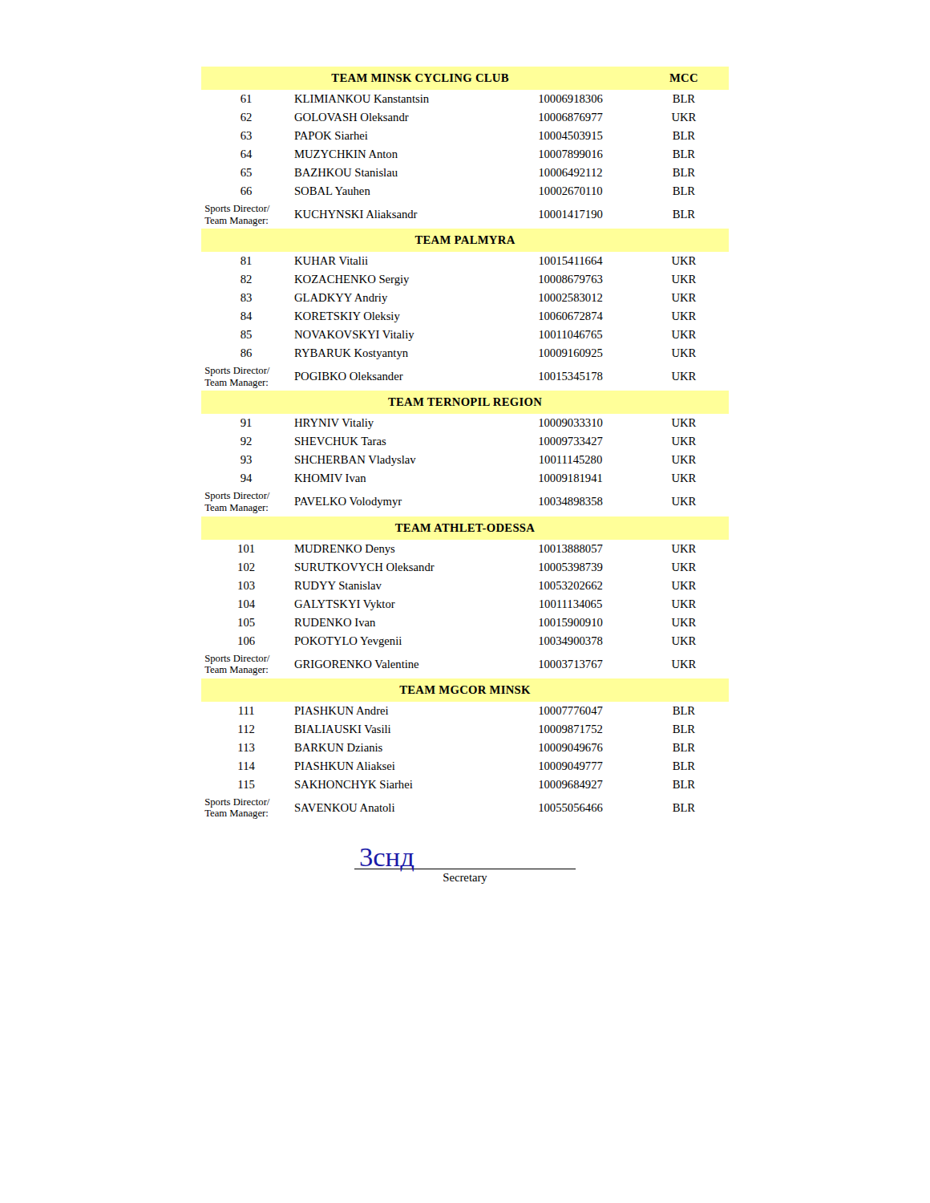| TEAM MINSK CYCLING CLUB | MCC |
| 61 | KLIMIANKOU Kanstantsin | 10006918306 | BLR |
| 62 | GOLOVASH Oleksandr | 10006876977 | UKR |
| 63 | PAPOK Siarhei | 10004503915 | BLR |
| 64 | MUZYCHKIN Anton | 10007899016 | BLR |
| 65 | BAZHKOU Stanislau | 10006492112 | BLR |
| 66 | SOBAL Yauhen | 10002670110 | BLR |
| Sports Director/ Team Manager: | KUCHYNSKI Aliaksandr | 10001417190 | BLR |
| TEAM PALMYRA |
| 81 | KUHAR Vitalii | 10015411664 | UKR |
| 82 | KOZACHENKO Sergiy | 10008679763 | UKR |
| 83 | GLADKYY Andriy | 10002583012 | UKR |
| 84 | KORETSKIY Oleksiy | 10060672874 | UKR |
| 85 | NOVAKOVSKYI Vitaliy | 10011046765 | UKR |
| 86 | RYBARUK Kostyantyn | 10009160925 | UKR |
| Sports Director/ Team Manager: | POGIBKO Oleksander | 10015345178 | UKR |
| TEAM TERNOPIL REGION |
| 91 | HRYNIV Vitaliy | 10009033310 | UKR |
| 92 | SHEVCHUK Taras | 10009733427 | UKR |
| 93 | SHCHERBAN Vladyslav | 10011145280 | UKR |
| 94 | KHOMIV Ivan | 10009181941 | UKR |
| Sports Director/ Team Manager: | PAVELKO Volodymyr | 10034898358 | UKR |
| TEAM ATHLET-ODESSA |
| 101 | MUDRENKO Denys | 10013888057 | UKR |
| 102 | SURUTKOVYCH Oleksandr | 10005398739 | UKR |
| 103 | RUDYY Stanislav | 10053202662 | UKR |
| 104 | GALYTSKYI Vyktor | 10011134065 | UKR |
| 105 | RUDENKO Ivan | 10015900910 | UKR |
| 106 | POKOTYLO Yevgenii | 10034900378 | UKR |
| Sports Director/ Team Manager: | GRIGORENKO Valentine | 10003713767 | UKR |
| TEAM MGCOR MINSK |
| 111 | PIASHKUN Andrei | 10007776047 | BLR |
| 112 | BIALIAUSKI Vasili | 10009871752 | BLR |
| 113 | BARKUN Dzianis | 10009049676 | BLR |
| 114 | PIASHKUN Aliaksei | 10009049777 | BLR |
| 115 | SAKHONCHYK Siarhei | 10009684927 | BLR |
| Sports Director/ Team Manager: | SAVENKOU Anatoli | 10055056466 | BLR |
3снд
Secretary